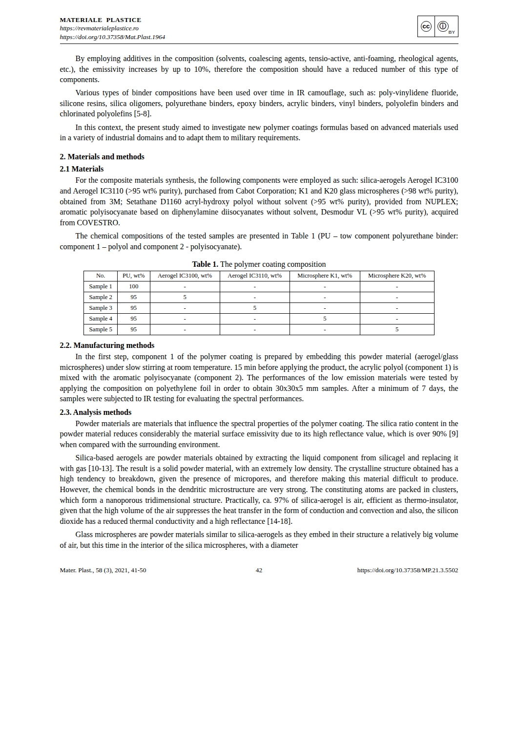MATERIALE PLASTICE
https://revmaterialeplastice.ro
https://doi.org/10.37358/Mat.Plast.1964
cc
ⓘ BY
By employing additives in the composition (solvents, coalescing agents, tensio-active, anti-foaming, rheological agents, etc.), the emissivity increases by up to 10%, therefore the composition should have a reduced number of this type of components.
Various types of binder compositions have been used over time in IR camouflage, such as: poly-vinylidene fluoride, silicone resins, silica oligomers, polyurethane binders, epoxy binders, acrylic binders, vinyl binders, polyolefin binders and chlorinated polyolefins [5-8].
In this context, the present study aimed to investigate new polymer coatings formulas based on advanced materials used in a variety of industrial domains and to adapt them to military requirements.
2. Materials and methods
2.1 Materials
For the composite materials synthesis, the following components were employed as such: silica-aerogels Aerogel IC3100 and Aerogel IC3110 (>95 wt% purity), purchased from Cabot Corporation; K1 and K20 glass microspheres (>98 wt% purity), obtained from 3M; Setathane D1160 acryl-hydroxy polyol without solvent (>95 wt% purity), provided from NUPLEX; aromatic polyisocyanate based on diphenylamine diisocyanates without solvent, Desmodur VL (>95 wt% purity), acquired from COVESTRO.
The chemical compositions of the tested samples are presented in Table 1 (PU – tow component polyurethane binder: component 1 – polyol and component 2 - polyisocyanate).
Table 1. The polymer coating composition
| No. | PU, wt% | Aerogel IC3100, wt% | Aerogel IC3110, wt% | Microsphere K1, wt% | Microsphere K20, wt% |
| --- | --- | --- | --- | --- | --- |
| Sample 1 | 100 | - | - | - | - |
| Sample 2 | 95 | 5 | - | - | - |
| Sample 3 | 95 | - | 5 | - | - |
| Sample 4 | 95 | - | - | 5 | - |
| Sample 5 | 95 | - | - | - | 5 |
2.2. Manufacturing methods
In the first step, component 1 of the polymer coating is prepared by embedding this powder material (aerogel/glass microspheres) under slow stirring at room temperature. 15 min before applying the product, the acrylic polyol (component 1) is mixed with the aromatic polyisocyanate (component 2). The performances of the low emission materials were tested by applying the composition on polyethylene foil in order to obtain 30x30x5 mm samples. After a minimum of 7 days, the samples were subjected to IR testing for evaluating the spectral performances.
2.3. Analysis methods
Powder materials are materials that influence the spectral properties of the polymer coating. The silica ratio content in the powder material reduces considerably the material surface emissivity due to its high reflectance value, which is over 90% [9] when compared with the surrounding environment.
Silica-based aerogels are powder materials obtained by extracting the liquid component from silicagel and replacing it with gas [10-13]. The result is a solid powder material, with an extremely low density. The crystalline structure obtained has a high tendency to breakdown, given the presence of micropores, and therefore making this material difficult to produce. However, the chemical bonds in the dendritic microstructure are very strong. The constituting atoms are packed in clusters, which form a nanoporous tridimensional structure. Practically, ca. 97% of silica-aerogel is air, efficient as thermo-insulator, given that the high volume of the air suppresses the heat transfer in the form of conduction and convection and also, the silicon dioxide has a reduced thermal conductivity and a high reflectance [14-18].
Glass microspheres are powder materials similar to silica-aerogels as they embed in their structure a relatively big volume of air, but this time in the interior of the silica microspheres, with a diameter
Mater. Plast., 58 (3), 2021, 41-50
42
https://doi.org/10.37358/MP.21.3.5502